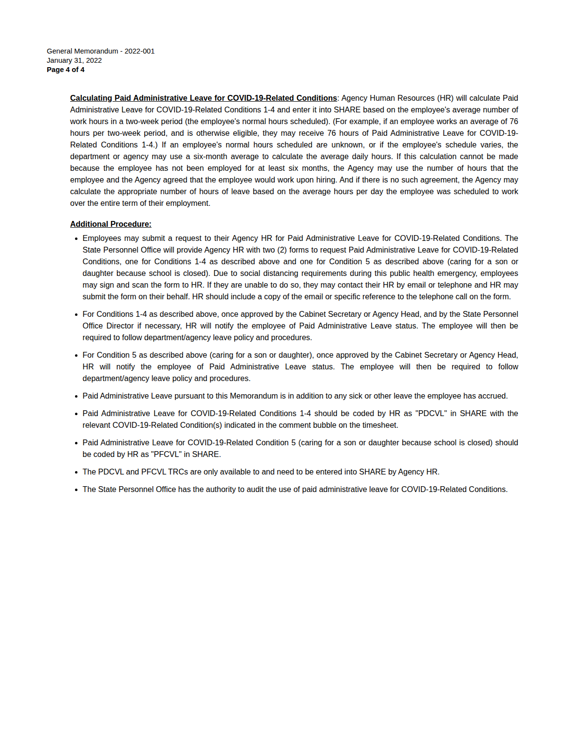General Memorandum - 2022-001
January 31, 2022
Page 4 of 4
Calculating Paid Administrative Leave for COVID-19-Related Conditions: Agency Human Resources (HR) will calculate Paid Administrative Leave for COVID-19-Related Conditions 1-4 and enter it into SHARE based on the employee's average number of work hours in a two-week period (the employee's normal hours scheduled). (For example, if an employee works an average of 76 hours per two-week period, and is otherwise eligible, they may receive 76 hours of Paid Administrative Leave for COVID-19-Related Conditions 1-4.) If an employee's normal hours scheduled are unknown, or if the employee's schedule varies, the department or agency may use a six-month average to calculate the average daily hours. If this calculation cannot be made because the employee has not been employed for at least six months, the Agency may use the number of hours that the employee and the Agency agreed that the employee would work upon hiring. And if there is no such agreement, the Agency may calculate the appropriate number of hours of leave based on the average hours per day the employee was scheduled to work over the entire term of their employment.
Additional Procedure:
Employees may submit a request to their Agency HR for Paid Administrative Leave for COVID-19-Related Conditions. The State Personnel Office will provide Agency HR with two (2) forms to request Paid Administrative Leave for COVID-19-Related Conditions, one for Conditions 1-4 as described above and one for Condition 5 as described above (caring for a son or daughter because school is closed). Due to social distancing requirements during this public health emergency, employees may sign and scan the form to HR. If they are unable to do so, they may contact their HR by email or telephone and HR may submit the form on their behalf. HR should include a copy of the email or specific reference to the telephone call on the form.
For Conditions 1-4 as described above, once approved by the Cabinet Secretary or Agency Head, and by the State Personnel Office Director if necessary, HR will notify the employee of Paid Administrative Leave status. The employee will then be required to follow department/agency leave policy and procedures.
For Condition 5 as described above (caring for a son or daughter), once approved by the Cabinet Secretary or Agency Head, HR will notify the employee of Paid Administrative Leave status. The employee will then be required to follow department/agency leave policy and procedures.
Paid Administrative Leave pursuant to this Memorandum is in addition to any sick or other leave the employee has accrued.
Paid Administrative Leave for COVID-19-Related Conditions 1-4 should be coded by HR as "PDCVL" in SHARE with the relevant COVID-19-Related Condition(s) indicated in the comment bubble on the timesheet.
Paid Administrative Leave for COVID-19-Related Condition 5 (caring for a son or daughter because school is closed) should be coded by HR as "PFCVL" in SHARE.
The PDCVL and PFCVL TRCs are only available to and need to be entered into SHARE by Agency HR.
The State Personnel Office has the authority to audit the use of paid administrative leave for COVID-19-Related Conditions.